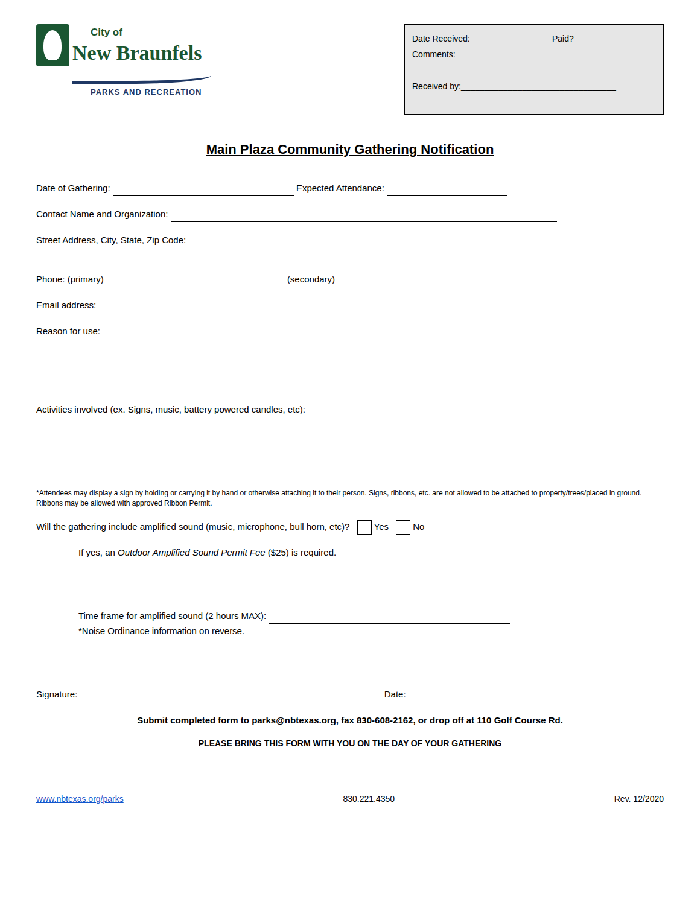City of
New Braunfels
PARKS AND RECREATION
Date Received: _________________Paid?___________
Comments:
Received by:_________________________________
Main Plaza Community Gathering Notification
Date of Gathering: Expected Attendance:
Contact Name and Organization:
Street Address, City, State, Zip Code:
Phone: (primary) (secondary)
Email address:
Reason for use:
Activities involved (ex. Signs, music, battery powered candles, etc):
*Attendees may display a sign by holding or carrying it by hand or otherwise attaching it to their person. Signs, ribbons, etc. are not allowed to be attached to property/trees/placed in ground. Ribbons may be allowed with approved Ribbon Permit.
Will the gathering include amplified sound (music, microphone, bull horn, etc)? Yes No
If yes, an Outdoor Amplified Sound Permit Fee ($25) is required.
Time frame for amplified sound (2 hours MAX):
*Noise Ordinance information on reverse.
Signature: Date:
Submit completed form to parks@nbtexas.org, fax 830-608-2162, or drop off at 110 Golf Course Rd.
PLEASE BRING THIS FORM WITH YOU ON THE DAY OF YOUR GATHERING
www.nbtexas.org/parks
830.221.4350
Rev. 12/2020